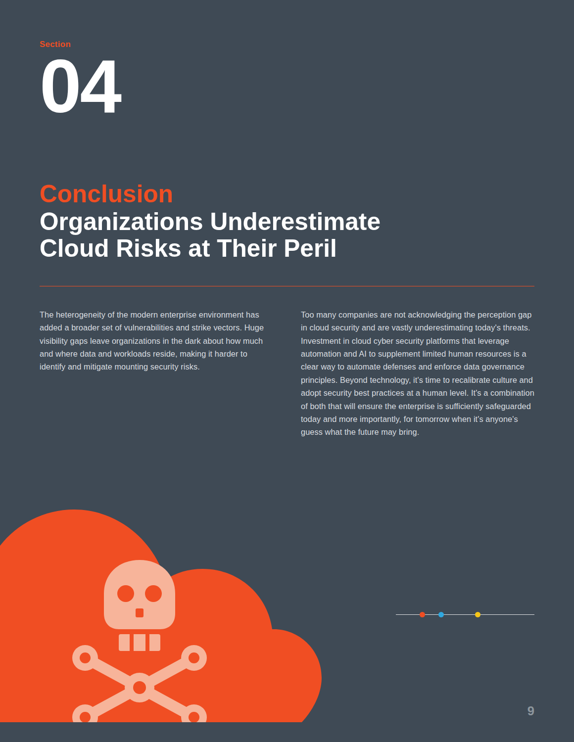Section
04
Conclusion
Organizations Underestimate Cloud Risks at Their Peril
The heterogeneity of the modern enterprise environment has added a broader set of vulnerabilities and strike vectors. Huge visibility gaps leave organizations in the dark about how much and where data and workloads reside, making it harder to identify and mitigate mounting security risks.
Too many companies are not acknowledging the perception gap in cloud security and are vastly underestimating today's threats. Investment in cloud cyber security platforms that leverage automation and AI to supplement limited human resources is a clear way to automate defenses and enforce data governance principles. Beyond technology, it's time to recalibrate culture and adopt security best practices at a human level. It's a combination of both that will ensure the enterprise is sufficiently safeguarded today and more importantly, for tomorrow when it's anyone's guess what the future may bring.
9